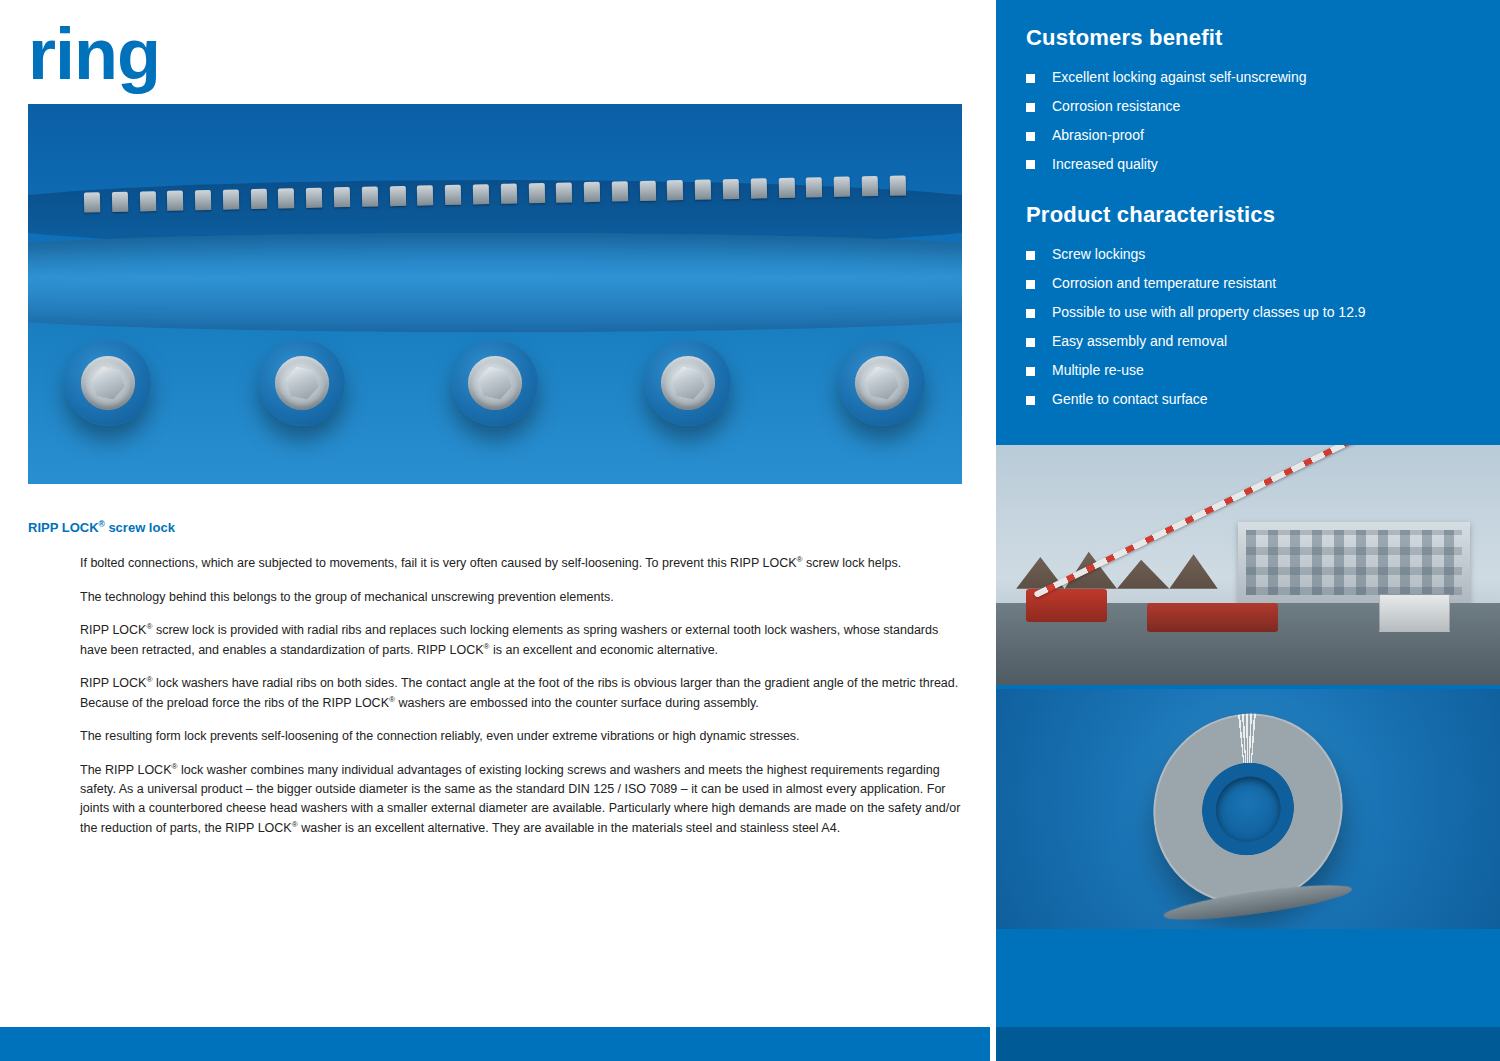ring
RIPP LOCK® screw lock
If bolted connections, which are subjected to movements, fail it is very often caused by self-loosening. To prevent this RIPP LOCK® screw lock helps.
The technology behind this belongs to the group of mechanical unscrewing prevention elements.
RIPP LOCK® screw lock is provided with radial ribs and replaces such locking elements as spring washers or external tooth lock washers, whose standards have been retracted, and enables a standardization of parts. RIPP LOCK® is an excellent and economic alternative.
RIPP LOCK® lock washers have radial ribs on both sides. The contact angle at the foot of the ribs is obvious larger than the gradient angle of the metric thread. Because of the preload force the ribs of the RIPP LOCK® washers are embossed into the counter surface during assembly.
The resulting form lock prevents self-loosening of the connection reliably, even under extreme vibrations or high dynamic stresses.
The RIPP LOCK® lock washer combines many individual advantages of existing locking screws and washers and meets the highest requirements regarding safety. As a universal product – the bigger outside diameter is the same as the standard DIN 125 / ISO 7089 – it can be used in almost every application. For joints with a counterbored cheese head washers with a smaller external diameter are available. Particularly where high demands are made on the safety and/or the reduction of parts, the RIPP LOCK® washer is an excellent alternative. They are available in the materials steel and stainless steel A4.
Customers benefit
Excellent locking against self-unscrewing
Corrosion resistance
Abrasion-proof
Increased quality
Product characteristics
Screw lockings
Corrosion and temperature resistant
Possible to use with all property classes up to 12.9
Easy assembly and removal
Multiple re-use
Gentle to contact surface